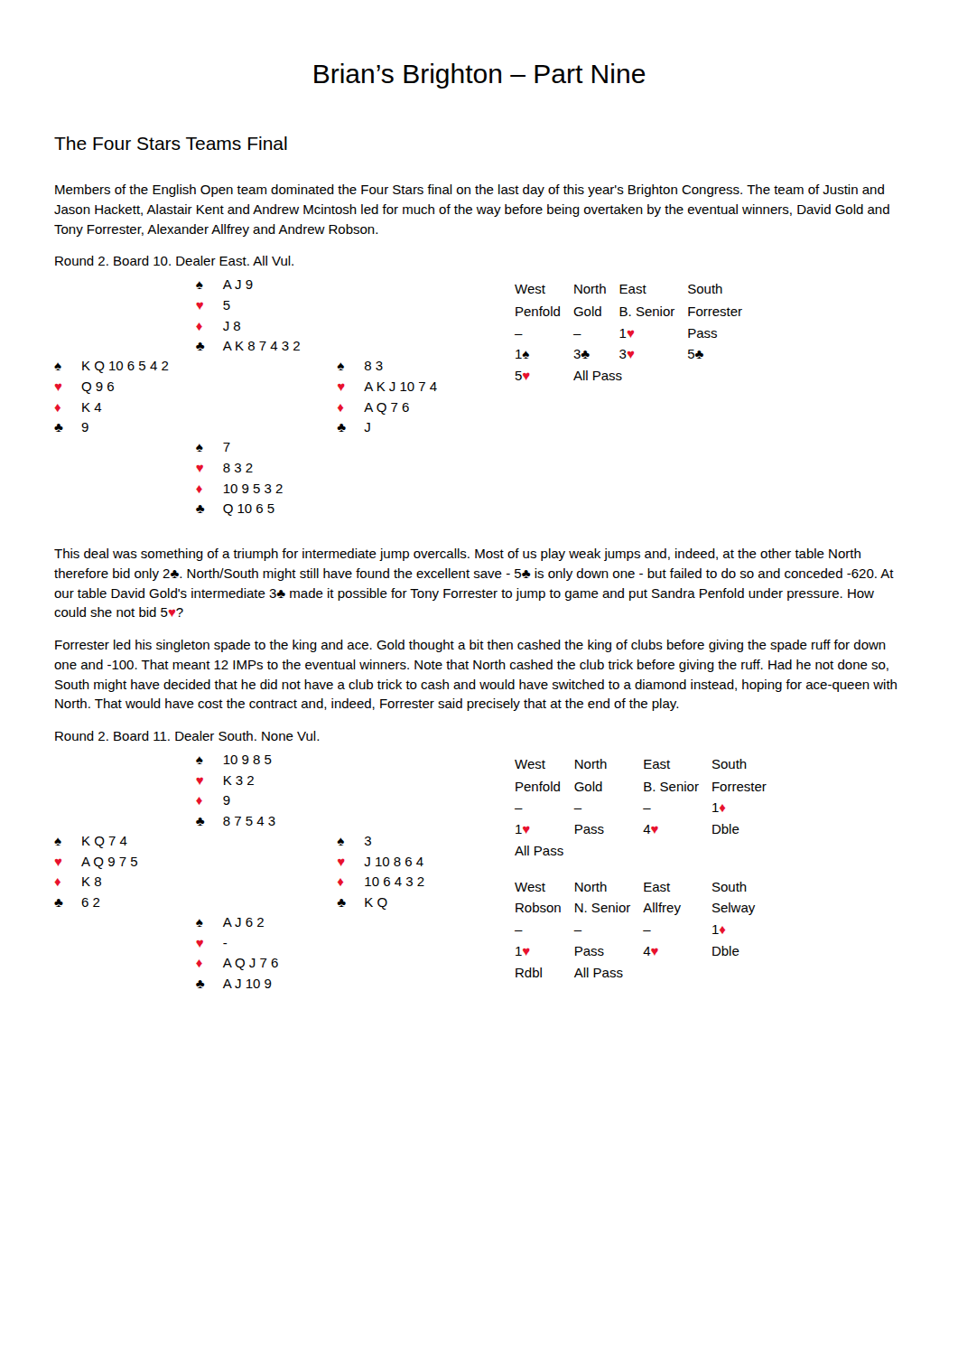Brian’s Brighton – Part Nine
The Four Stars Teams Final
Members of the English Open team dominated the Four Stars final on the last day of this year's Brighton Congress. The team of Justin and Jason Hackett, Alastair Kent and Andrew Mcintosh led for much of the way before being overtaken by the eventual winners, David Gold and Tony Forrester, Alexander Allfrey and Andrew Robson.
Round 2. Board 10. Dealer East. All Vul.
♠A J 9 ♥5 ♦J 8 ♣A K 8 7 4 3 2
♠K Q 10 6 5 4 2 ♥Q 9 6 ♦K 4 ♣9
♠8 3 ♥A K J 10 7 4 ♦A Q 7 6 ♣J
♠7 ♥8 3 2 ♦10 9 5 3 2 ♣Q 10 6 5
| West | North | East | South |
| --- | --- | --- | --- |
| Penfold | Gold | B. Senior | Forrester |
| – | – | 1 ♥ | Pass |
| 1♠ | 3♣ | 3 ♥ | 5♣ |
| 5 ♥ | All Pass |
This deal was something of a triumph for intermediate jump overcalls. Most of us play weak jumps and, indeed, at the other table North therefore bid only 2♣. North/South might still have found the excellent save - 5♣ is only down one - but failed to do so and conceded -620. At our table David Gold's intermediate 3♣ made it possible for Tony Forrester to jump to game and put Sandra Penfold under pressure. How could she not bid 5♥?
Forrester led his singleton spade to the king and ace. Gold thought a bit then cashed the king of clubs before giving the spade ruff for down one and -100. That meant 12 IMPs to the eventual winners. Note that North cashed the club trick before giving the ruff. Had he not done so, South might have decided that he did not have a club trick to cash and would have switched to a diamond instead, hoping for ace-queen with North. That would have cost the contract and, indeed, Forrester said precisely that at the end of the play.
Round 2. Board 11. Dealer South. None Vul.
♠10 9 8 5 ♥K 3 2 ♦9 ♣8 7 5 4 3
♠K Q 7 4 ♥A Q 9 7 5 ♦K 8 ♣6 2
♠3 ♥J 10 8 6 4 ♦10 6 4 3 2 ♣K Q
♠A J 6 2 ♥- ♦A Q J 7 6 ♣A J 10 9
| West | North | East | South |
| --- | --- | --- | --- |
| Penfold | Gold | B. Senior | Forrester |
| – | – | – | 1 ♦ |
| 1 ♥ | Pass | 4 ♥ | Dble |
| All Pass |
| West | North | East | South |
| Robson | N. Senior | Allfrey | Selway |
| – | – | – | 1 ♦ |
| 1 ♥ | Pass | 4 ♥ | Dble |
| Rdbl | All Pass |